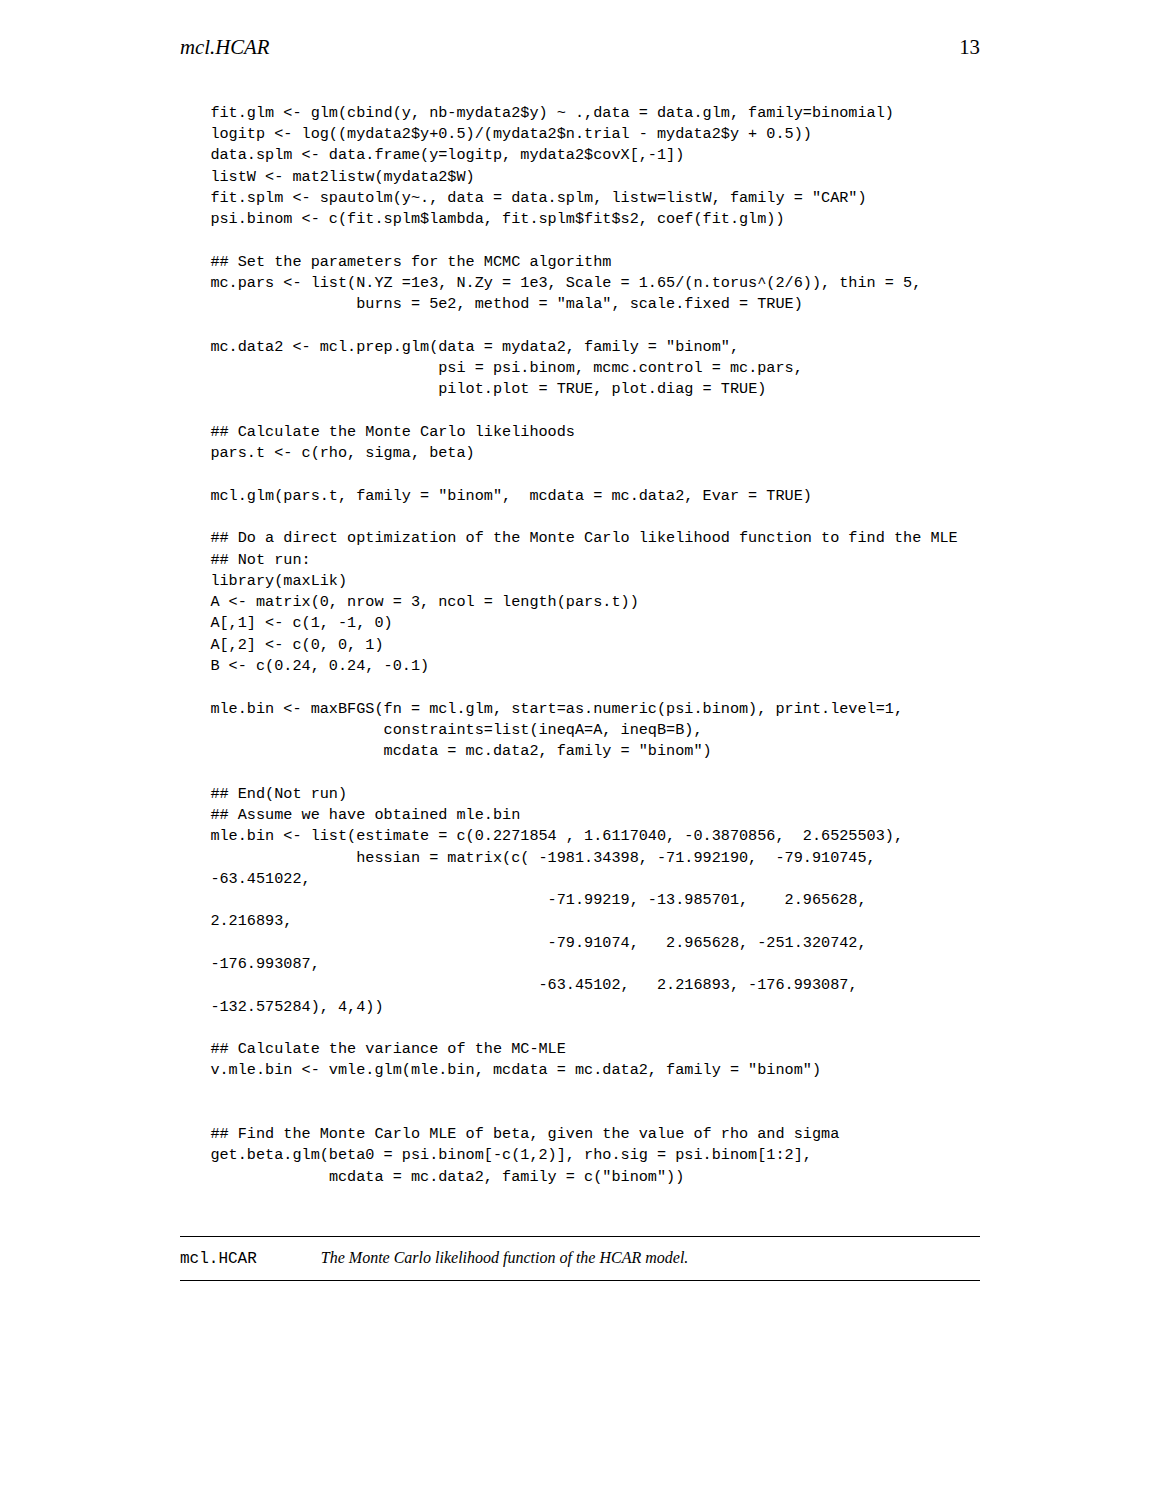mcl.HCAR 13
fit.glm <- glm(cbind(y, nb-mydata2$y) ~ .,data = data.glm, family=binomial)
logitp <- log((mydata2$y+0.5)/(mydata2$n.trial - mydata2$y + 0.5))
data.splm <- data.frame(y=logitp, mydata2$covX[,-1])
listW <- mat2listw(mydata2$W)
fit.splm <- spautolm(y~., data = data.splm, listw=listW, family = "CAR")
psi.binom <- c(fit.splm$lambda, fit.splm$fit$s2, coef(fit.glm))

## Set the parameters for the MCMC algorithm
mc.pars <- list(N.YZ =1e3, N.Zy = 1e3, Scale = 1.65/(n.torus^(2/6)), thin = 5,
                burns = 5e2, method = "mala", scale.fixed = TRUE)

mc.data2 <- mcl.prep.glm(data = mydata2, family = "binom",
                         psi = psi.binom, mcmc.control = mc.pars,
                         pilot.plot = TRUE, plot.diag = TRUE)

## Calculate the Monte Carlo likelihoods
pars.t <- c(rho, sigma, beta)

mcl.glm(pars.t, family = "binom",  mcdata = mc.data2, Evar = TRUE)

## Do a direct optimization of the Monte Carlo likelihood function to find the MLE
## Not run:
library(maxLik)
A <- matrix(0, nrow = 3, ncol = length(pars.t))
A[,1] <- c(1, -1, 0)
A[,2] <- c(0, 0, 1)
B <- c(0.24, 0.24, -0.1)

mle.bin <- maxBFGS(fn = mcl.glm, start=as.numeric(psi.binom), print.level=1,
                   constraints=list(ineqA=A, ineqB=B),
                   mcdata = mc.data2, family = "binom")

## End(Not run)
## Assume we have obtained mle.bin
mle.bin <- list(estimate = c(0.2271854 , 1.6117040, -0.3870856,  2.6525503),
                hessian = matrix(c( -1981.34398, -71.992190,  -79.910745,  -63.451022,
                                     -71.99219, -13.985701,    2.965628,    2.216893,
                                     -79.91074,   2.965628, -251.320742, -176.993087,
                                    -63.45102,   2.216893, -176.993087, -132.575284), 4,4))

## Calculate the variance of the MC-MLE
v.mle.bin <- vmle.glm(mle.bin, mcdata = mc.data2, family = "binom")


## Find the Monte Carlo MLE of beta, given the value of rho and sigma
get.beta.glm(beta0 = psi.binom[-c(1,2)], rho.sig = psi.binom[1:2],
             mcdata = mc.data2, family = c("binom"))
mcl.HCAR The Monte Carlo likelihood function of the HCAR model.